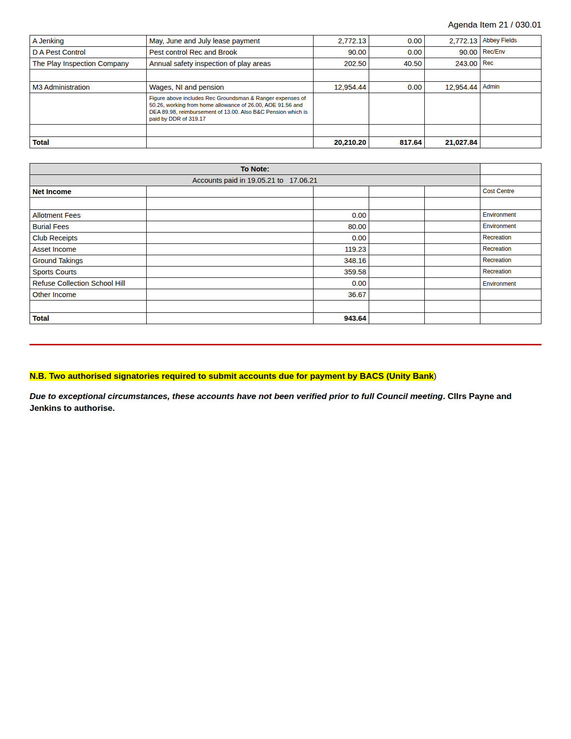Agenda Item 21 / 030.01
| A Jenking | May, June and July lease payment | 2,772.13 | 0.00 | 2,772.13 | Abbey Fields |
| D A Pest Control | Pest control Rec and Brook | 90.00 | 0.00 | 90.00 | Rec/Env |
| The Play Inspection Company | Annual safety inspection of play areas | 202.50 | 40.50 | 243.00 | Rec |
| M3 Administration | Wages, NI and pension | 12,954.44 | 0.00 | 12,954.44 | Admin |
| | Figure above includes Rec Groundsman & Ranger expenses of 50.26, working from home allowance of 26.00, AOE 91.56 and DEA 89.98, reimbursement of 13.00. Also B&C Pension which is paid by DDR of 319.17 | | | | |
| Total | | 20,210.20 | 817.64 | 21,027.84 | |
| To Note: | |
| Accounts paid in 19.05.21 to 17.06.21 | |
| Net Income | | | | | Cost Centre |
| Allotment Fees | | 0.00 | | | Environment |
| Burial Fees | | 80.00 | | | Environment |
| Club Receipts | | 0.00 | | | Recreation |
| Asset Income | | 119.23 | | | Recreation |
| Ground Takings | | 348.16 | | | Recreation |
| Sports Courts | | 359.58 | | | Recreation |
| Refuse Collection School Hill | | 0.00 | | | Environment |
| Other Income | | 36.67 | | | |
| Total | | 943.64 | | | |
N.B. Two authorised signatories required to submit accounts due for payment by BACS (Unity Bank)
Due to exceptional circumstances, these accounts have not been verified prior to full Council meeting. Cllrs Payne and Jenkins to authorise.